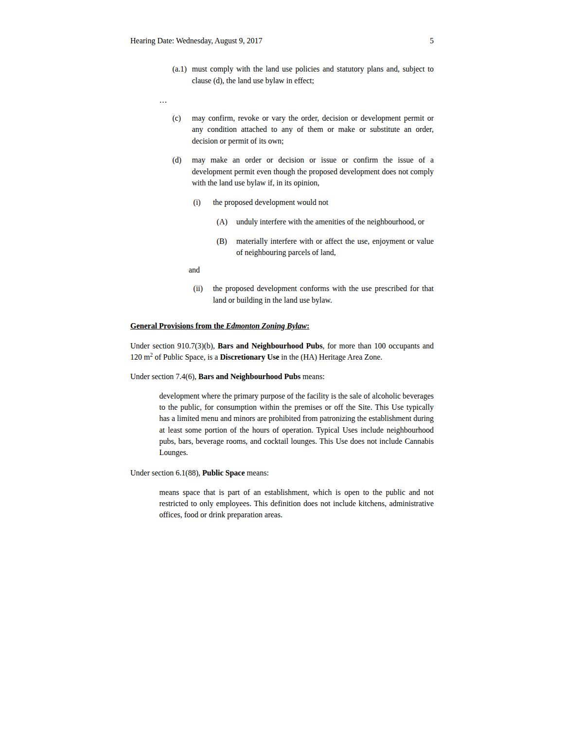Hearing Date: Wednesday, August 9, 2017
5
(a.1)
must comply with the land use policies and statutory plans and, subject to clause (d), the land use bylaw in effect;
…
(c)
may confirm, revoke or vary the order, decision or development permit or any condition attached to any of them or make or substitute an order, decision or permit of its own;
(d)
may make an order or decision or issue or confirm the issue of a development permit even though the proposed development does not comply with the land use bylaw if, in its opinion,
(i)
the proposed development would not
(A)
unduly interfere with the amenities of the neighbourhood, or
(B)
materially interfere with or affect the use, enjoyment or value of neighbouring parcels of land,
and
(ii)
the proposed development conforms with the use prescribed for that land or building in the land use bylaw.
General Provisions from the Edmonton Zoning Bylaw:
Under section 910.7(3)(b), Bars and Neighbourhood Pubs, for more than 100 occupants and 120 m2 of Public Space, is a Discretionary Use in the (HA) Heritage Area Zone.
Under section 7.4(6), Bars and Neighbourhood Pubs means:
development where the primary purpose of the facility is the sale of alcoholic beverages to the public, for consumption within the premises or off the Site. This Use typically has a limited menu and minors are prohibited from patronizing the establishment during at least some portion of the hours of operation. Typical Uses include neighbourhood pubs, bars, beverage rooms, and cocktail lounges. This Use does not include Cannabis Lounges.
Under section 6.1(88), Public Space means:
means space that is part of an establishment, which is open to the public and not restricted to only employees. This definition does not include kitchens, administrative offices, food or drink preparation areas.